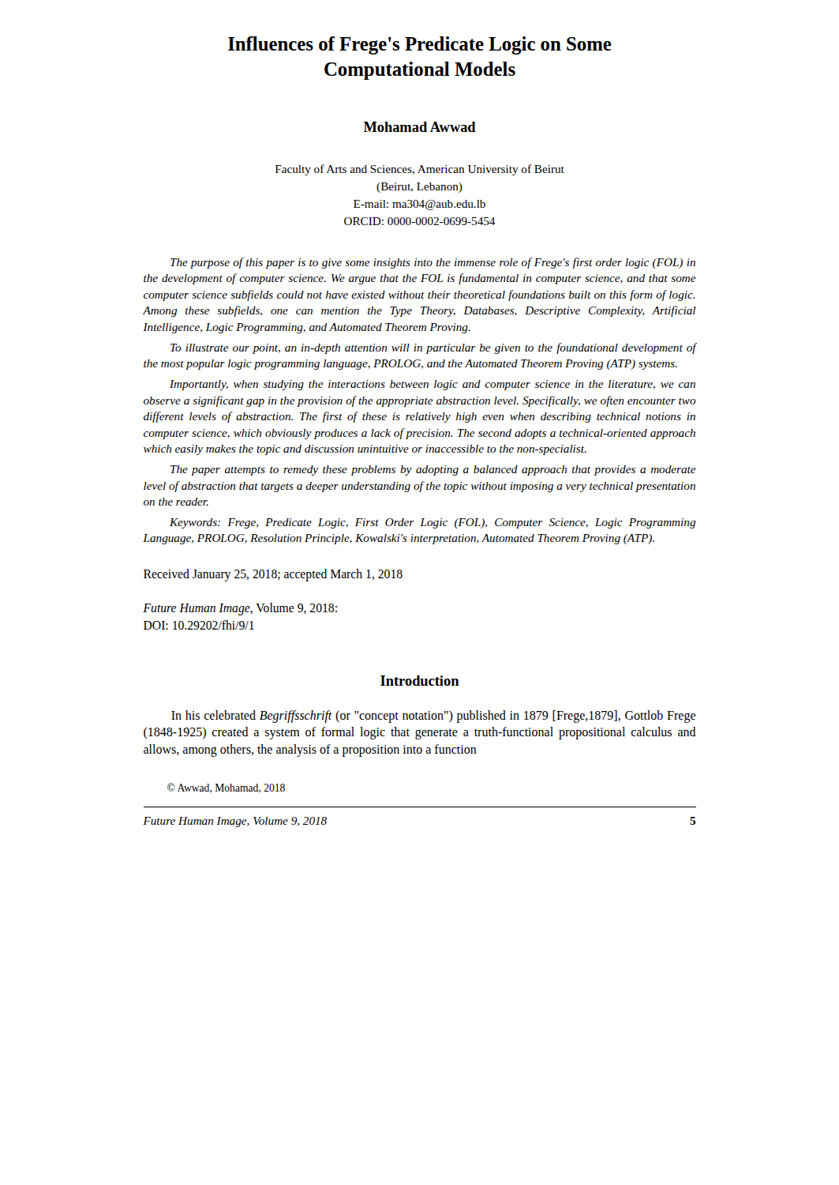Influences of Frege's Predicate Logic on Some
Computational Models
Mohamad Awwad
Faculty of Arts and Sciences, American University of Beirut
(Beirut, Lebanon)
E-mail: ma304@aub.edu.lb
ORCID: 0000-0002-0699-5454
The purpose of this paper is to give some insights into the immense role of Frege's first order logic (FOL) in the development of computer science. We argue that the FOL is fundamental in computer science, and that some computer science subfields could not have existed without their theoretical foundations built on this form of logic. Among these subfields, one can mention the Type Theory, Databases, Descriptive Complexity, Artificial Intelligence, Logic Programming, and Automated Theorem Proving.
To illustrate our point, an in-depth attention will in particular be given to the foundational development of the most popular logic programming language, PROLOG, and the Automated Theorem Proving (ATP) systems.
Importantly, when studying the interactions between logic and computer science in the literature, we can observe a significant gap in the provision of the appropriate abstraction level. Specifically, we often encounter two different levels of abstraction. The first of these is relatively high even when describing technical notions in computer science, which obviously produces a lack of precision. The second adopts a technical-oriented approach which easily makes the topic and discussion unintuitive or inaccessible to the non-specialist.
The paper attempts to remedy these problems by adopting a balanced approach that provides a moderate level of abstraction that targets a deeper understanding of the topic without imposing a very technical presentation on the reader.
Keywords: Frege, Predicate Logic, First Order Logic (FOL), Computer Science, Logic Programming Language, PROLOG, Resolution Principle, Kowalski's interpretation, Automated Theorem Proving (ATP).
Received January 25, 2018; accepted March 1, 2018
Future Human Image, Volume 9, 2018:
DOI: 10.29202/fhi/9/1
Introduction
In his celebrated Begriffsschrift (or "concept notation") published in 1879 [Frege,1879], Gottlob Frege (1848-1925) created a system of formal logic that generate a truth-functional propositional calculus and allows, among others, the analysis of a proposition into a function
© Awwad, Mohamad, 2018
Future Human Image, Volume 9, 2018 5